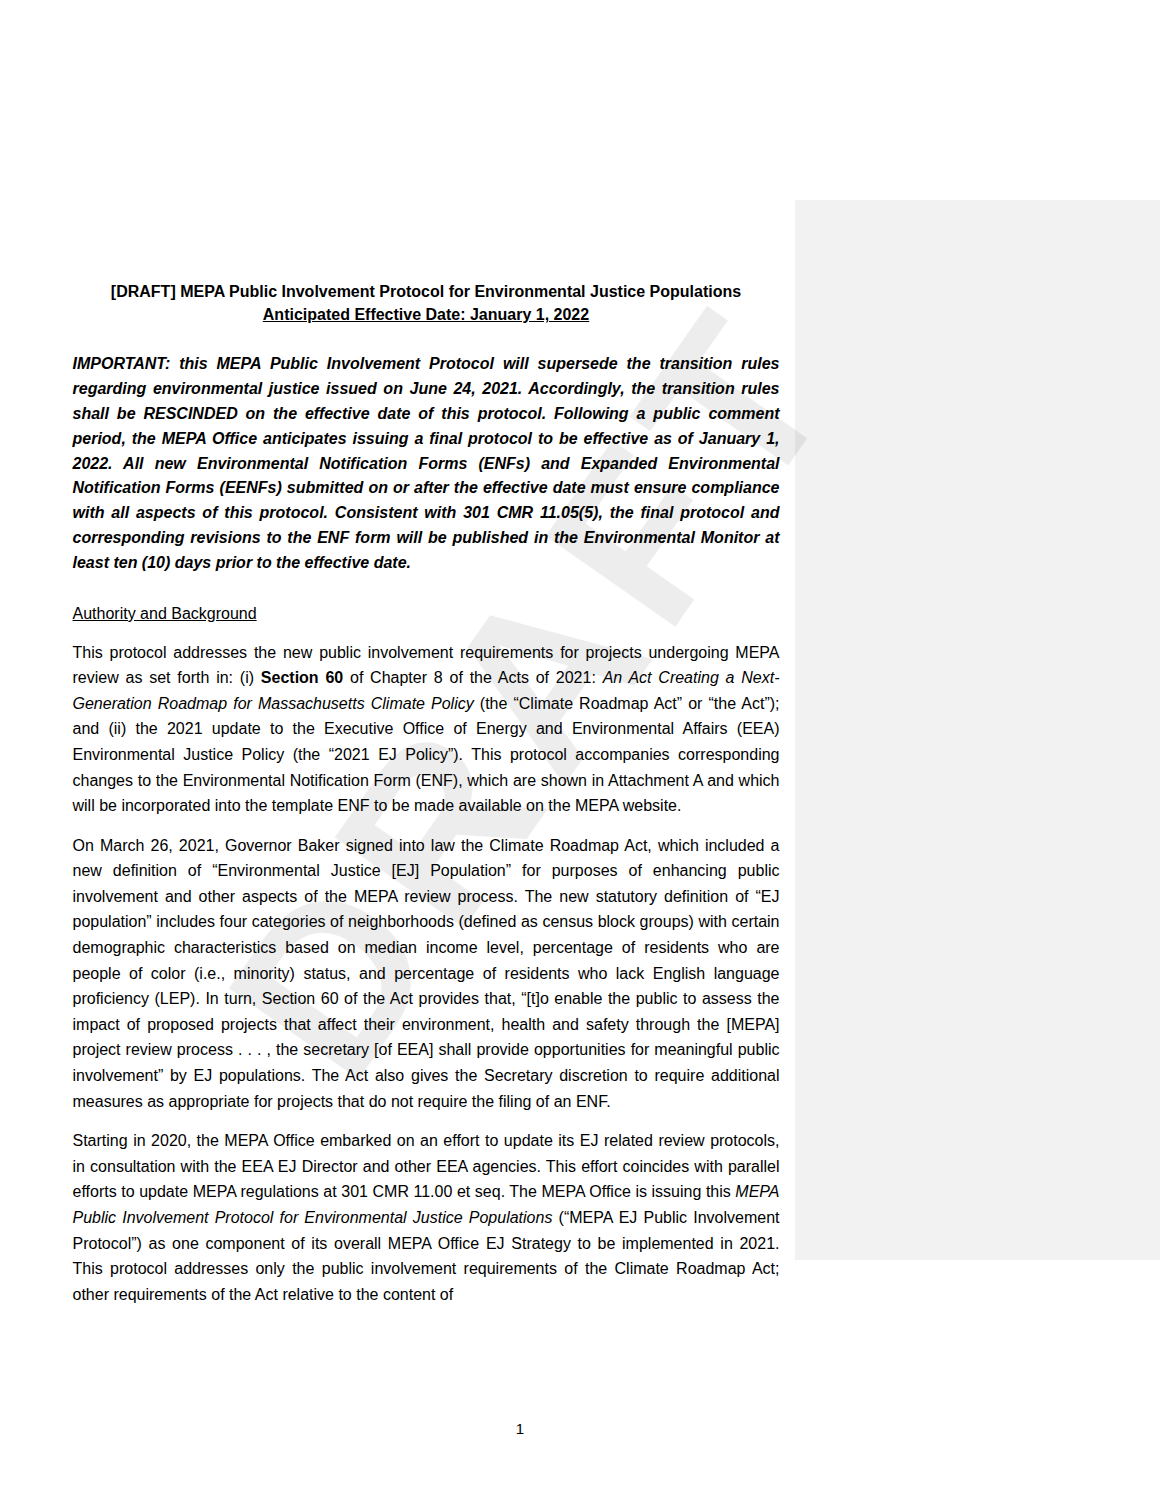DRAFT
[DRAFT] MEPA Public Involvement Protocol for Environmental Justice Populations
Anticipated Effective Date: January 1, 2022
IMPORTANT: this MEPA Public Involvement Protocol will supersede the transition rules regarding environmental justice issued on June 24, 2021. Accordingly, the transition rules shall be RESCINDED on the effective date of this protocol. Following a public comment period, the MEPA Office anticipates issuing a final protocol to be effective as of January 1, 2022. All new Environmental Notification Forms (ENFs) and Expanded Environmental Notification Forms (EENFs) submitted on or after the effective date must ensure compliance with all aspects of this protocol. Consistent with 301 CMR 11.05(5), the final protocol and corresponding revisions to the ENF form will be published in the Environmental Monitor at least ten (10) days prior to the effective date.
Authority and Background
This protocol addresses the new public involvement requirements for projects undergoing MEPA review as set forth in: (i) Section 60 of Chapter 8 of the Acts of 2021: An Act Creating a Next-Generation Roadmap for Massachusetts Climate Policy (the “Climate Roadmap Act” or “the Act”); and (ii) the 2021 update to the Executive Office of Energy and Environmental Affairs (EEA) Environmental Justice Policy (the “2021 EJ Policy”). This protocol accompanies corresponding changes to the Environmental Notification Form (ENF), which are shown in Attachment A and which will be incorporated into the template ENF to be made available on the MEPA website.
On March 26, 2021, Governor Baker signed into law the Climate Roadmap Act, which included a new definition of “Environmental Justice [EJ] Population” for purposes of enhancing public involvement and other aspects of the MEPA review process. The new statutory definition of “EJ population” includes four categories of neighborhoods (defined as census block groups) with certain demographic characteristics based on median income level, percentage of residents who are people of color (i.e., minority) status, and percentage of residents who lack English language proficiency (LEP). In turn, Section 60 of the Act provides that, “[t]o enable the public to assess the impact of proposed projects that affect their environment, health and safety through the [MEPA] project review process . . . , the secretary [of EEA] shall provide opportunities for meaningful public involvement” by EJ populations. The Act also gives the Secretary discretion to require additional measures as appropriate for projects that do not require the filing of an ENF.
Starting in 2020, the MEPA Office embarked on an effort to update its EJ related review protocols, in consultation with the EEA EJ Director and other EEA agencies. This effort coincides with parallel efforts to update MEPA regulations at 301 CMR 11.00 et seq. The MEPA Office is issuing this MEPA Public Involvement Protocol for Environmental Justice Populations (“MEPA EJ Public Involvement Protocol”) as one component of its overall MEPA Office EJ Strategy to be implemented in 2021. This protocol addresses only the public involvement requirements of the Climate Roadmap Act; other requirements of the Act relative to the content of
1